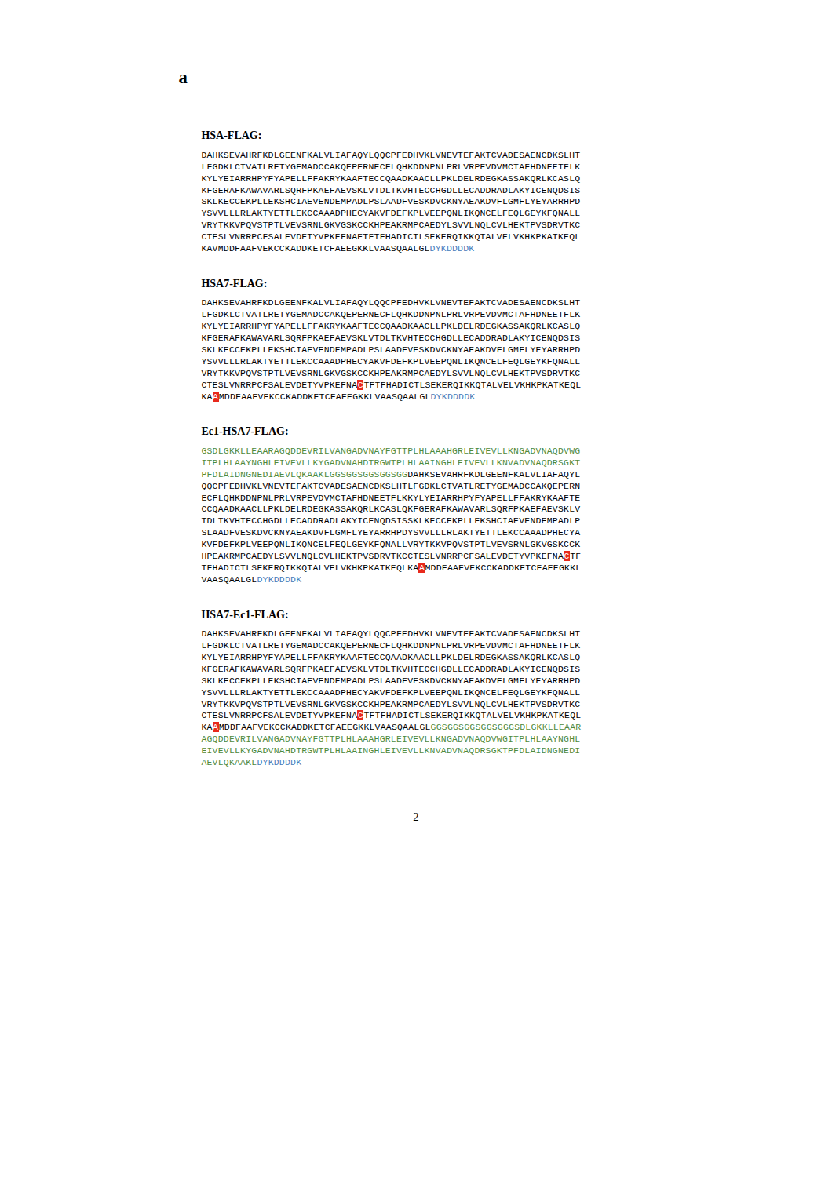a
HSA-FLAG:
DAHKSEVAHRFKDLGEENFKALVLIAFAQYLQQCPFEDHVKLVNEVTEFAKTCVADESAENCDKSLHT
LFGDKLCTVATLRETYGEMADCCAKQEPERNECFLQHKDDNPNLPRLVRPEVDVMCTAFHDNEETFLK
KYLYEIARRHPYFYAPELLFFAKRYKAAFTECCQAADKAACLLPKLDELRDEGKASSAKQRLKCASLQ
KFGERAFKAWAVARLSQRFPKAEFAEVSKLVTDLTKVHTECCHGDLLECADDRADLAKYICENQDSIS
SKLKECCEKPLLEKSHCIAEVENDEMPADLPSLAADFVESKDVCKNYAEAKDVFLGMFLYEYARRHPD
YSVVLLLRLAKTYETTLEKCCAAADPHECYAKVFDEFKPLVEEPQNLIKQNCELFEQLGEYKFQNALL
VRYTKKVPQVSTPTLVEVSRNLGKVGSKCCKHPEAKRMPCAEDYLSVVLNQLCVLHEKTPVSDRVTKC
CTESLVNRRPCFSALEVDETYVPKEFNAETFTFHADICTLSEKERQIKKQTALVELVKHKPKATKEQL
KAVMDDFAAFVEKCCKADDKETCFAEEGKKLVAASQAALGLDYKDDDDK
HSA7-FLAG:
DAHKSEVAHRFKDLGEENFKALVLIAFAQYLQQCPFEDHVKLVNEVTEFAKTCVADESAENCDKSLHT
LFGDKLCTVATLRETYGEMADCCAKQEPERNECFLQHKDDNPNLPRLVRPEVDVMCTAFHDNEETFLK
KYLYEIARRHPYFYAPELLFFAKRYKAAFTECCQAADKAACLLPKLDELRDEGKASSAKQRLKCASLQ
KFGERAFKAWAVARLSQRFPKAEFAEVSKLVTDLTKVHTECCHGDLLECADDRADLAKYICENQDSIS
SKLKECCEKPLLEKSHCIAEVENDEMPADLPSLAADFVESKDVCKNYAEAKDVFLGMFLYEYARRHPD
YSVVLLLRLAKTYETTLEKCCAAADPHECYAKVFDEFKPLVEEPQNLIKQNCELFEQLGEYKFQNALL
VRYTKKVPQVSTPTLVEVSRNLGKVGSKCCKHPEAKRMPCAEDYLSVVLNQLCVLHEKTPVSDRVTKC
CTESLVNRRPCFSALEVDETYVPKEFNACTFTFHADICTLSEKERQIKKQTALVELVKHKPKATKEQL
KAAMDDFAAFVEKCCKADDKETCFAEEGKKLVAASQAALGLDYKDDDDK
Ec1-HSA7-FLAG:
GSDLGKKLLEAARAGQDDEVRILVANGADVNAYFGTTPLHLAAAHGRLEIVEVLLKNGADVNAQDVWG
ITPLHLAAYNGHLEIVEVLLKYGADVNAHDTRGWTPLHLAAINGHLEIVEVLLKNVADVNAQDRSGKT
PFDLAIDNGNEDIAEVLQKAAKLGGSGGSGGSGGSGGDAHKSEVAHRFKDLGEENFKALVLIAFAQYL
QQCPFEDHVKLVNEVTEFAKTCVADESAENCDKSLHTLFGDKLCTVATLRETYGEMADCCAKQEPERN
ECFLQHKDDNPNLPRLVRPEVDVMCTAFHDNEETFLKKYLYEIARRHPYFYAPELLFFAKRYKAAFTE
CCQAADKAACLLPKLDELRDEGKASSAKQRLKCASLQKFGERAFKAWAVARLSQRFPKAEFAEVSKLV
TDLTKVHTECCHGDLLECADDRADLAKYICENQDSISSKLKECCEKPLLEKSHCIAEVENDEMPADLP
SLAADFVESKDVCKNYAEAKDVFLGMFLYEYARRHPDYSVVLLLRLAKTYETTLEKCCAAADPHECYA
KVFDEFKPLVEEPQNLIKQNCELFEQLGEYKFQNALLVRYTKKVPQVSTPTLVEVSRNLGKVGSKCCK
HPEAKRMPCAEDYLSVVLNQLCVLHEKTPVSDRVTKCCTESLVNRRPCFSALEVDETYVPKEFNACTF
TFHADICTLSEKERQIKKQTALVELVKHKPKATKEQLKAAMDDFAAFVEKCCKADDKETCFAEEGKKL
VAASQAALGLDYKDDDDK
HSA7-Ec1-FLAG:
DAHKSEVAHRFKDLGEENFKALVLIAFAQYLQQCPFEDHVKLVNEVTEFAKTCVADESAENCDKSLHT
LFGDKLCTVATLRETYGEMADCCAKQEPERNECFLQHKDDNPNLPRLVRPEVDVMCTAFHDNEETFLK
KYLYEIARRHPYFYAPELLFFAKRYKAAFTECCQAADKAACLLPKLDELRDEGKASSAKQRLKCASLQ
KFGERAFKAWAVARLSQRFPKAEFAEVSKLVTDLTKVHTECCHGDLLECADDRADLAKYICENQDSIS
SKLKECCEKPLLEKSHCIAEVENDEMPADLPSLAADFVESKDVCKNYAEAKDVFLGMFLYEYARRHPD
YSVVLLLRLAKTYETTLEKCCAAADPHECYAKVFDEFKPLVEEPQNLIKQNCELFEQLGEYKFQNALL
VRYTKKVPQVSTPTLVEVSRNLGKVGSKCCKHPEAKRMPCAEDYLSVVLNQLCVLHEKTPVSDRVTKC
CTESLVNRRPCFSALEVDETYVPKEFNACTFTFHADICTLSEKERQIKKQTALVELVKHKPKATKEQL
KAAMDDFAAFVEKCCKADDKETCFAEEGKKLVAASQAALGLGGSGGSGGSGGSGGGSDLGKKLLEAAR
AGQDDEVRILVANGADVNAYFGTTPLHLAAAHGRLEIVEVLLKNGADVNAQDVWGITPLHLAAYNGHL
EIVEVLLKYGADVNAHDTRGWTPLHLAAINGHLEIVEVLLKNVADVNAQDRSGKTPFDLAIDNGNEDI
AEVLQKAAKL DYKDDDDK
2